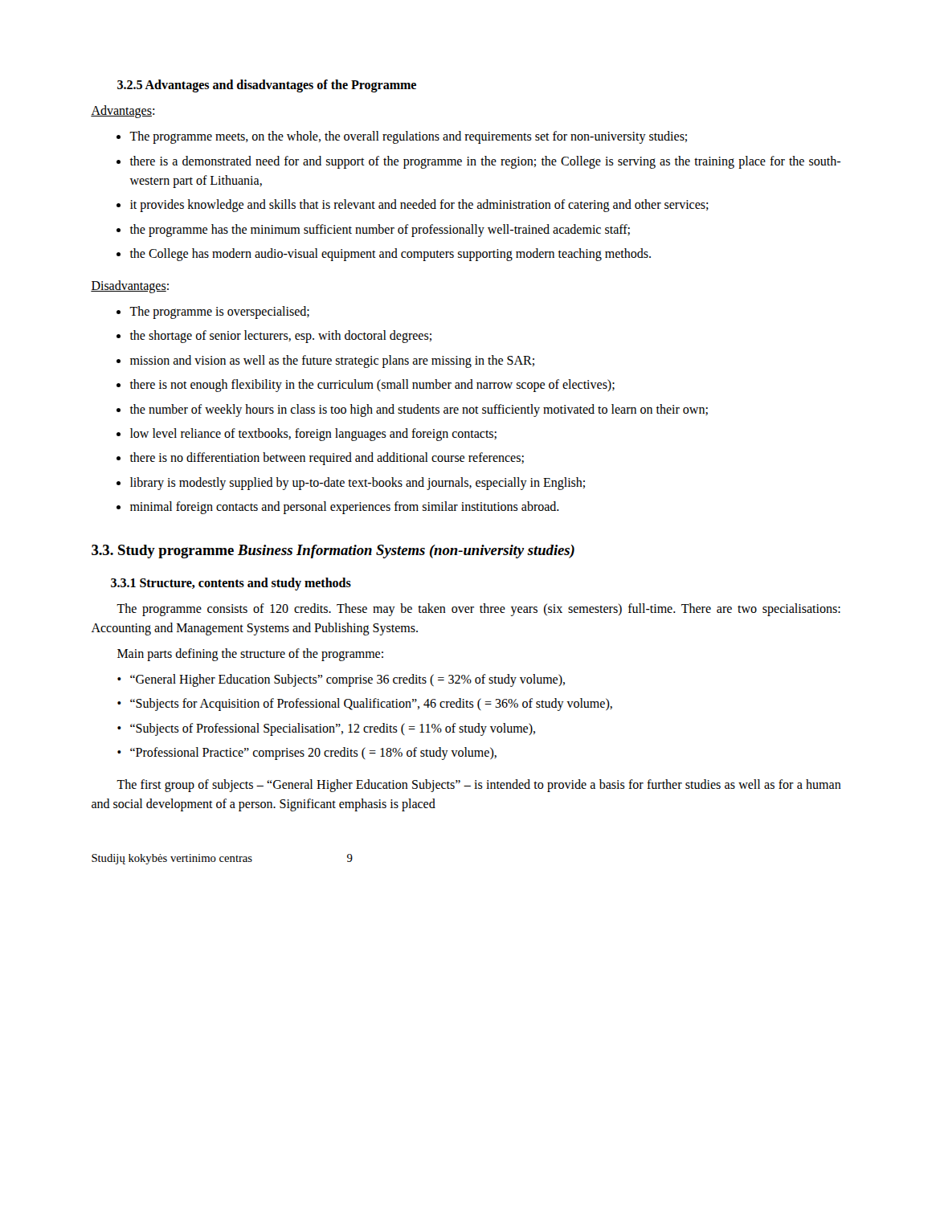3.2.5 Advantages and disadvantages of the Programme
Advantages:
The programme meets, on the whole, the overall regulations and requirements set for non-university studies;
there is a demonstrated need for and support of the programme in the region; the College is serving as the training place for the south-western part of Lithuania,
it provides knowledge and skills that is relevant and needed for the administration of catering and other services;
the programme has the minimum sufficient number of professionally well-trained academic staff;
the College has modern audio-visual equipment and computers supporting modern teaching methods.
Disadvantages:
The programme is overspecialised;
the shortage of senior lecturers, esp. with doctoral degrees;
mission and vision as well as the future strategic plans are missing in the SAR;
there is not enough flexibility in the curriculum (small number and narrow scope of electives);
the number of weekly hours in class is too high and students are not sufficiently motivated to learn on their own;
low level reliance of textbooks, foreign languages and foreign contacts;
there is no differentiation between required and additional course references;
library is modestly supplied by up-to-date text-books and journals, especially in English;
minimal foreign contacts and personal experiences from similar institutions abroad.
3.3. Study programme Business Information Systems (non-university studies)
3.3.1 Structure, contents and study methods
The programme consists of 120 credits. These may be taken over three years (six semesters) full-time. There are two specialisations: Accounting and Management Systems and Publishing Systems.
Main parts defining the structure of the programme:
“General Higher Education Subjects” comprise 36 credits ( = 32% of study volume),
“Subjects for Acquisition of Professional Qualification”, 46 credits ( = 36% of study volume),
“Subjects of Professional Specialisation”, 12 credits ( = 11% of study volume),
“Professional Practice” comprises 20 credits ( = 18% of study volume),
The first group of subjects – “General Higher Education Subjects” – is intended to provide a basis for further studies as well as for a human and social development of a person. Significant emphasis is placed
Studijų kokybės vertinimo centras 9